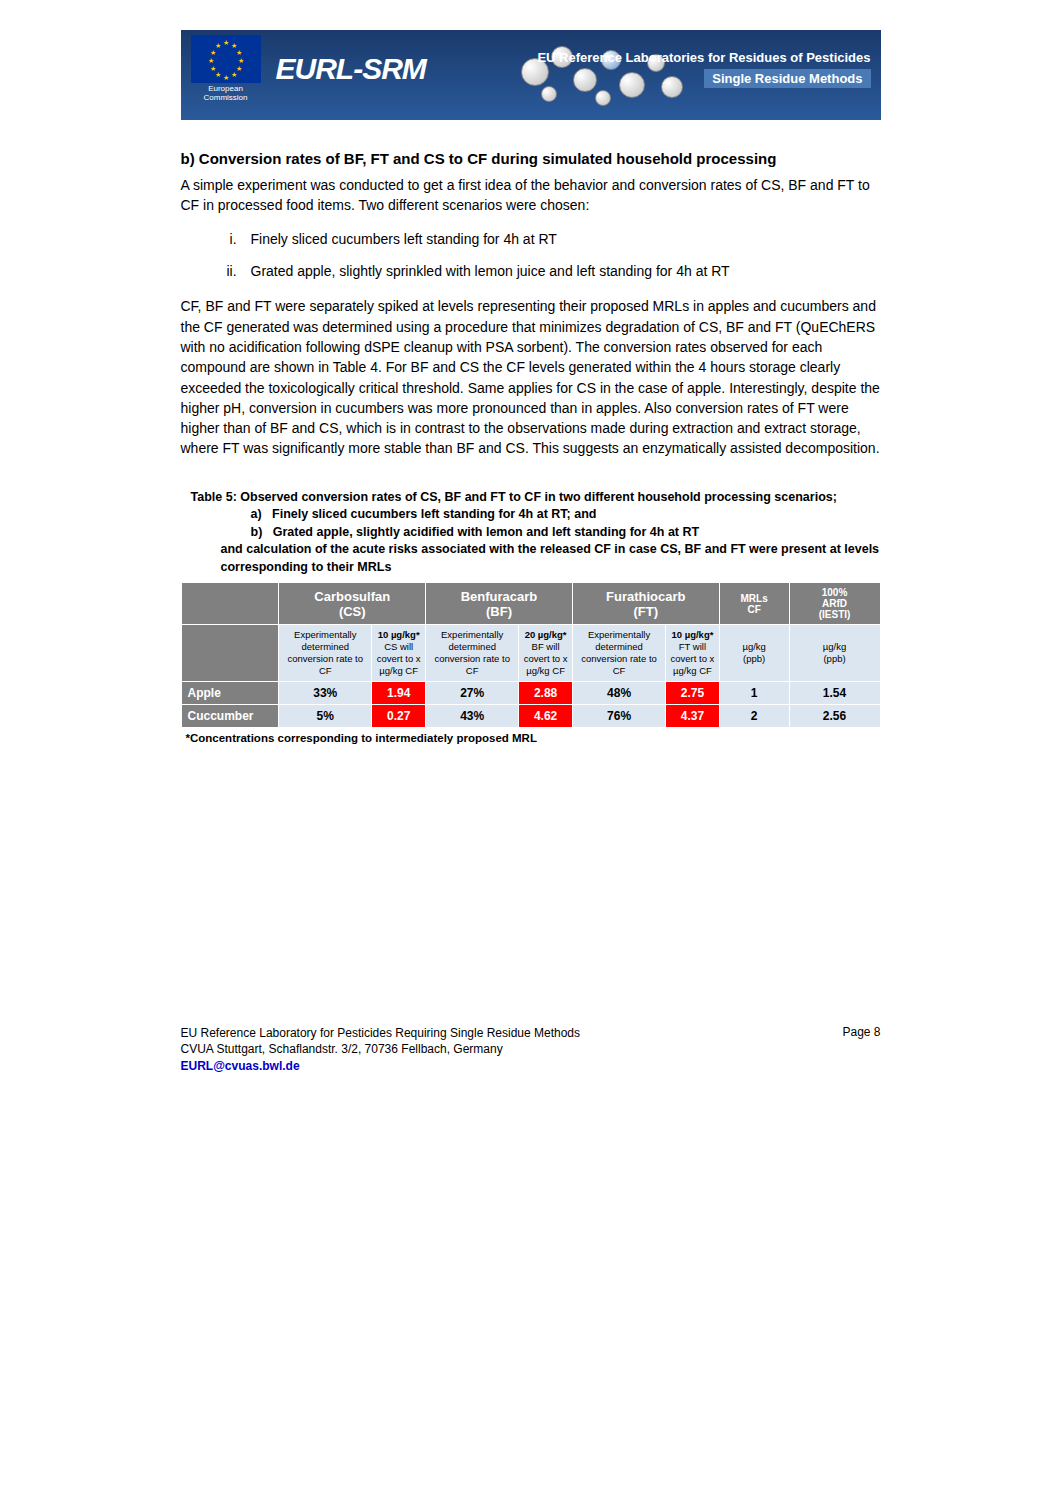★
★
★
★
★
★
★
★
★
★
★
★
European
Commission
EURL-SRM
EU Reference Laboratories for Residues of Pesticides
Single Residue Methods
b) Conversion rates of BF, FT and CS to CF during simulated household processing
A simple experiment was conducted to get a first idea of the behavior and conversion rates of CS, BF and FT to CF in processed food items. Two different scenarios were chosen:
Finely sliced cucumbers left standing for 4h at RT
Grated apple, slightly sprinkled with lemon juice and left standing for 4h at RT
CF, BF and FT were separately spiked at levels representing their proposed MRLs in apples and cucumbers and the CF generated was determined using a procedure that minimizes degradation of CS, BF and FT (QuEChERS with no acidification following dSPE cleanup with PSA sorbent). The conversion rates observed for each compound are shown in Table 4. For BF and CS the CF levels generated within the 4 hours storage clearly exceeded the toxicologically critical threshold. Same applies for CS in the case of apple. Interestingly, despite the higher pH, conversion in cucumbers was more pronounced than in apples. Also conversion rates of FT were higher than of BF and CS, which is in contrast to the observations made during extraction and extract storage, where FT was significantly more stable than BF and CS. This suggests an enzymatically assisted decomposition.
Table 5: Observed conversion rates of CS, BF and FT to CF in two different household processing scenarios; a) Finely sliced cucumbers left standing for 4h at RT; and b) Grated apple, slightly acidified with lemon and left standing for 4h at RT and calculation of the acute risks associated with the released CF in case CS, BF and FT were present at levels corresponding to their MRLs
| | Carbosulfan (CS) | Benfuracarb (BF) | Furathiocarb (FT) | MRLs CF | 100% ARfD (IESTI) |
| | Experimentally determined conversion rate to CF | 10 µg/kg* CS will covert to x µg/kg CF | Experimentally determined conversion rate to CF | 20 µg/kg* BF will covert to x µg/kg CF | Experimentally determined conversion rate to CF | 10 µg/kg* FT will covert to x µg/kg CF | µg/kg (ppb) | µg/kg (ppb) |
| Apple | 33% | 1.94 | 27% | 2.88 | 48% | 2.75 | 1 | 1.54 |
| Cuccumber | 5% | 0.27 | 43% | 4.62 | 76% | 4.37 | 2 | 2.56 |
| *Concentrations corresponding to intermediately proposed MRL |
EU Reference Laboratory for Pesticides Requiring Single Residue Methods
CVUA Stuttgart, Schaflandstr. 3/2, 70736 Fellbach, Germany
EURL@cvuas.bwl.de
Page 8